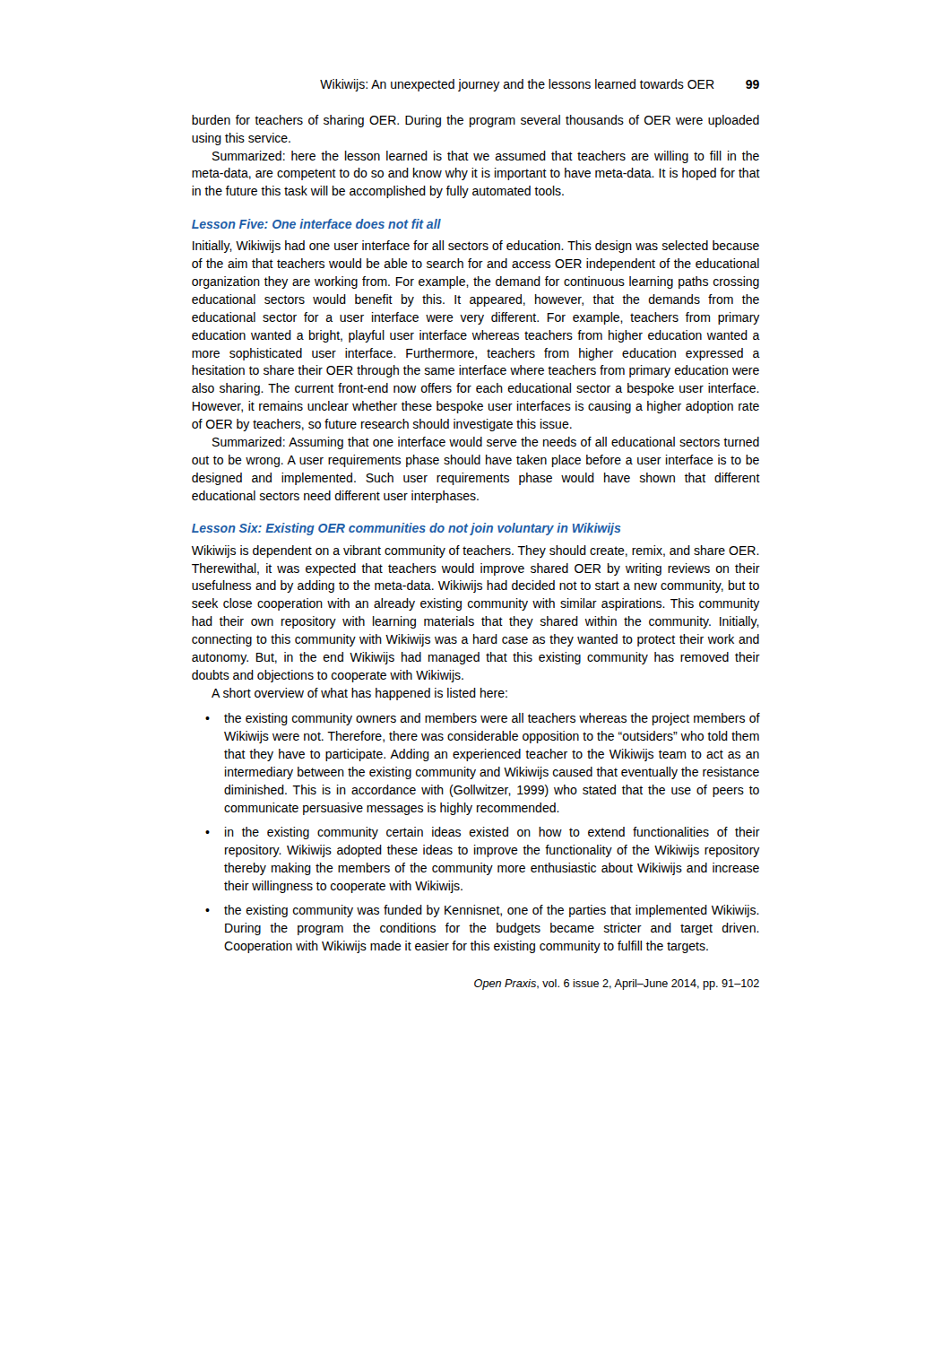Wikiwijs: An unexpected journey and the lessons learned towards OER 99
burden for teachers of sharing OER. During the program several thousands of OER were uploaded using this service.
Summarized: here the lesson learned is that we assumed that teachers are willing to fill in the meta-data, are competent to do so and know why it is important to have meta-data. It is hoped for that in the future this task will be accomplished by fully automated tools.
Lesson Five: One interface does not fit all
Initially, Wikiwijs had one user interface for all sectors of education. This design was selected because of the aim that teachers would be able to search for and access OER independent of the educational organization they are working from. For example, the demand for continuous learning paths crossing educational sectors would benefit by this. It appeared, however, that the demands from the educational sector for a user interface were very different. For example, teachers from primary education wanted a bright, playful user interface whereas teachers from higher education wanted a more sophisticated user interface. Furthermore, teachers from higher education expressed a hesitation to share their OER through the same interface where teachers from primary education were also sharing. The current front-end now offers for each educational sector a bespoke user interface. However, it remains unclear whether these bespoke user interfaces is causing a higher adoption rate of OER by teachers, so future research should investigate this issue.
Summarized: Assuming that one interface would serve the needs of all educational sectors turned out to be wrong. A user requirements phase should have taken place before a user interface is to be designed and implemented. Such user requirements phase would have shown that different educational sectors need different user interphases.
Lesson Six: Existing OER communities do not join voluntary in Wikiwijs
Wikiwijs is dependent on a vibrant community of teachers. They should create, remix, and share OER. Therewithal, it was expected that teachers would improve shared OER by writing reviews on their usefulness and by adding to the meta-data. Wikiwijs had decided not to start a new community, but to seek close cooperation with an already existing community with similar aspirations. This community had their own repository with learning materials that they shared within the community. Initially, connecting to this community with Wikiwijs was a hard case as they wanted to protect their work and autonomy. But, in the end Wikiwijs had managed that this existing community has removed their doubts and objections to cooperate with Wikiwijs.
A short overview of what has happened is listed here:
the existing community owners and members were all teachers whereas the project members of Wikiwijs were not. Therefore, there was considerable opposition to the “outsiders” who told them that they have to participate. Adding an experienced teacher to the Wikiwijs team to act as an intermediary between the existing community and Wikiwijs caused that eventually the resistance diminished. This is in accordance with (Gollwitzer, 1999) who stated that the use of peers to communicate persuasive messages is highly recommended.
in the existing community certain ideas existed on how to extend functionalities of their repository. Wikiwijs adopted these ideas to improve the functionality of the Wikiwijs repository thereby making the members of the community more enthusiastic about Wikiwijs and increase their willingness to cooperate with Wikiwijs.
the existing community was funded by Kennisnet, one of the parties that implemented Wikiwijs. During the program the conditions for the budgets became stricter and target driven. Cooperation with Wikiwijs made it easier for this existing community to fulfill the targets.
Open Praxis, vol. 6 issue 2, April–June 2014, pp. 91–102